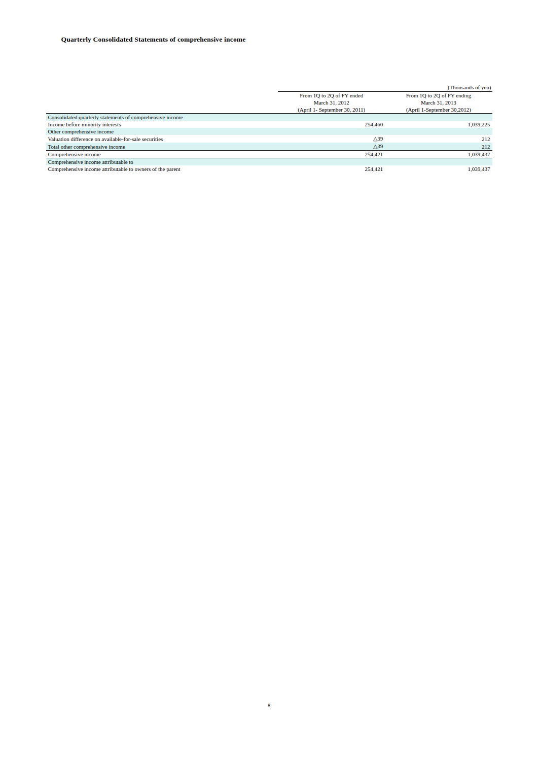Quarterly Consolidated Statements of comprehensive income
(Thousands of yen)
| | From 1Q to 2Q of FY ended | From 1Q to 2Q of FY ending |
| --- | --- | --- |
| | March 31, 2012 | March 31, 2013 |
| | (April 1- September 30, 2011) | (April 1-September 30,2012) |
| Consolidated quarterly statements of comprehensive income | | |
| Income before minority interests | 254,460 | 1,039,225 |
| Other comprehensive income | | |
| Valuation difference on available-for-sale securities | △39 | 212 |
| Total other comprehensive income | △39 | 212 |
| Comprehensive income | 254,421 | 1,039,437 |
| Comprehensive income attributable to | | |
| Comprehensive income attributable to owners of the parent | 254,421 | 1,039,437 |
8